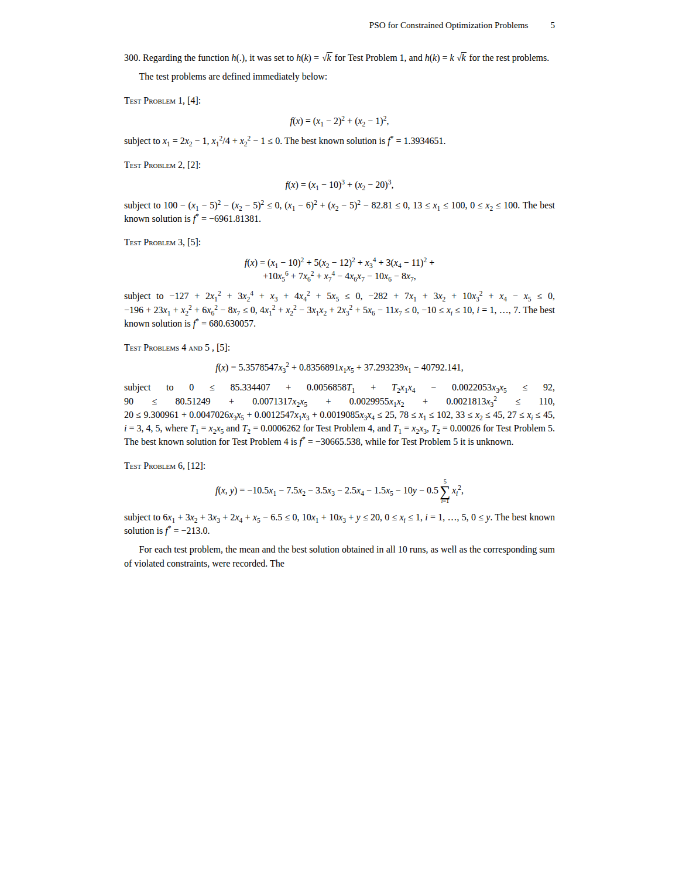PSO for Constrained Optimization Problems 5
300. Regarding the function h(.), it was set to h(k) = k for Test Problem 1, and h(k) = k k for the rest problems.
The test problems are defined immediately below:
Test Problem 1, [4]:
f(x) = (x1 − 2)2 + (x2 − 1)2,
subject to x1 = 2x2 − 1, x12/4 + x22 − 1 ≤ 0. The best known solution is f* = 1.3934651.
Test Problem 2, [2]:
f(x) = (x1 − 10)3 + (x2 − 20)3,
subject to 100 − (x1 − 5)2 − (x2 − 5)2 ≤ 0, (x1 − 6)2 + (x2 − 5)2 − 82.81 ≤ 0, 13 ≤ x1 ≤ 100, 0 ≤ x2 ≤ 100. The best known solution is f* = −6961.81381.
Test Problem 3, [5]:
f(x) = (x1 − 10)2 + 5(x2 − 12)2 + x34 + 3(x4 − 11)2 +
+10x56 + 7x62 + x74 − 4x6x7 − 10x6 − 8x7,
subject to −127 + 2x12 + 3x24 + x3 + 4x42 + 5x5 ≤ 0, −282 + 7x1 + 3x2 + 10x32 + x4 − x5 ≤ 0, −196 + 23x1 + x22 + 6x62 − 8x7 ≤ 0, 4x12 + x22 − 3x1x2 + 2x32 + 5x6 − 11x7 ≤ 0, −10 ≤ xi ≤ 10, i = 1, …, 7. The best known solution is f* = 680.630057.
Test Problems 4 and 5 , [5]:
f(x) = 5.3578547x32 + 0.8356891x1x5 + 37.293239x1 − 40792.141,
subject to 0 ≤ 85.334407 + 0.0056858T1 + T2x1x4 − 0.0022053x3x5 ≤ 92, 90 ≤ 80.51249 + 0.0071317x2x5 + 0.0029955x1x2 + 0.0021813x32 ≤ 110, 20 ≤ 9.300961 + 0.0047026x3x5 + 0.0012547x1x3 + 0.0019085x3x4 ≤ 25, 78 ≤ x1 ≤ 102, 33 ≤ x2 ≤ 45, 27 ≤ xi ≤ 45, i = 3, 4, 5, where T1 = x2x5 and T2 = 0.0006262 for Test Problem 4, and T1 = x2x3, T2 = 0.00026 for Test Problem 5. The best known solution for Test Problem 4 is f* = −30665.538, while for Test Problem 5 it is unknown.
Test Problem 6, [12]:
f(x, y) = −10.5x1 − 7.5x2 − 3.5x3 − 2.5x4 − 1.5x5 − 10y − 0.55∑i=1 xi2,
subject to 6x1 + 3x2 + 3x3 + 2x4 + x5 − 6.5 ≤ 0, 10x1 + 10x3 + y ≤ 20, 0 ≤ xi ≤ 1, i = 1, …, 5, 0 ≤ y. The best known solution is f* = −213.0.
For each test problem, the mean and the best solution obtained in all 10 runs, as well as the corresponding sum of violated constraints, were recorded. The